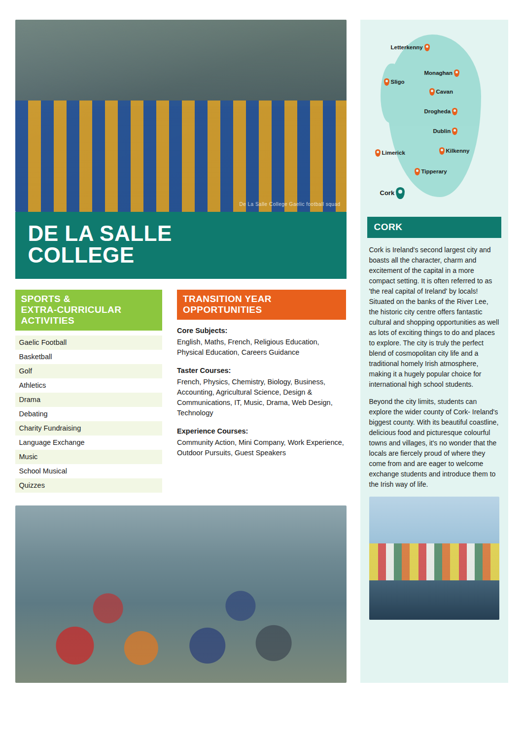De La Salle College Gaelic football squad
De La Salle
College
Sports &
Extra-Curricular
Activities
Gaelic Football
Basketball
Golf
Athletics
Drama
Debating
Charity Fundraising
Language Exchange
Music
School Musical
Quizzes
Transition Year
Opportunities
Core Subjects:
English, Maths, French, Religious Education, Physical Education, Careers Guidance
Taster Courses:
French, Physics, Chemistry, Biology, Business, Accounting, Agricultural Science, Design & Communications, IT, Music, Drama, Web Design, Technology
Experience Courses:
Community Action, Mini Company, Work Experience, Outdoor Pursuits, Guest Speakers
Letterkenny
Monaghan
Sligo
Cavan
Drogheda
Dublin
Kilkenny
Limerick
Tipperary
Cork
Cork
Cork is Ireland's second largest city and boasts all the character, charm and excitement of the capital in a more compact setting. It is often referred to as 'the real capital of Ireland' by locals! Situated on the banks of the River Lee, the historic city centre offers fantastic cultural and shopping opportunities as well as lots of exciting things to do and places to explore. The city is truly the perfect blend of cosmopolitan city life and a traditional homely Irish atmosphere, making it a hugely popular choice for international high school students.
Beyond the city limits, students can explore the wider county of Cork- Ireland's biggest county. With its beautiful coastline, delicious food and picturesque colourful towns and villages, it's no wonder that the locals are fiercely proud of where they come from and are eager to welcome exchange students and introduce them to the Irish way of life.